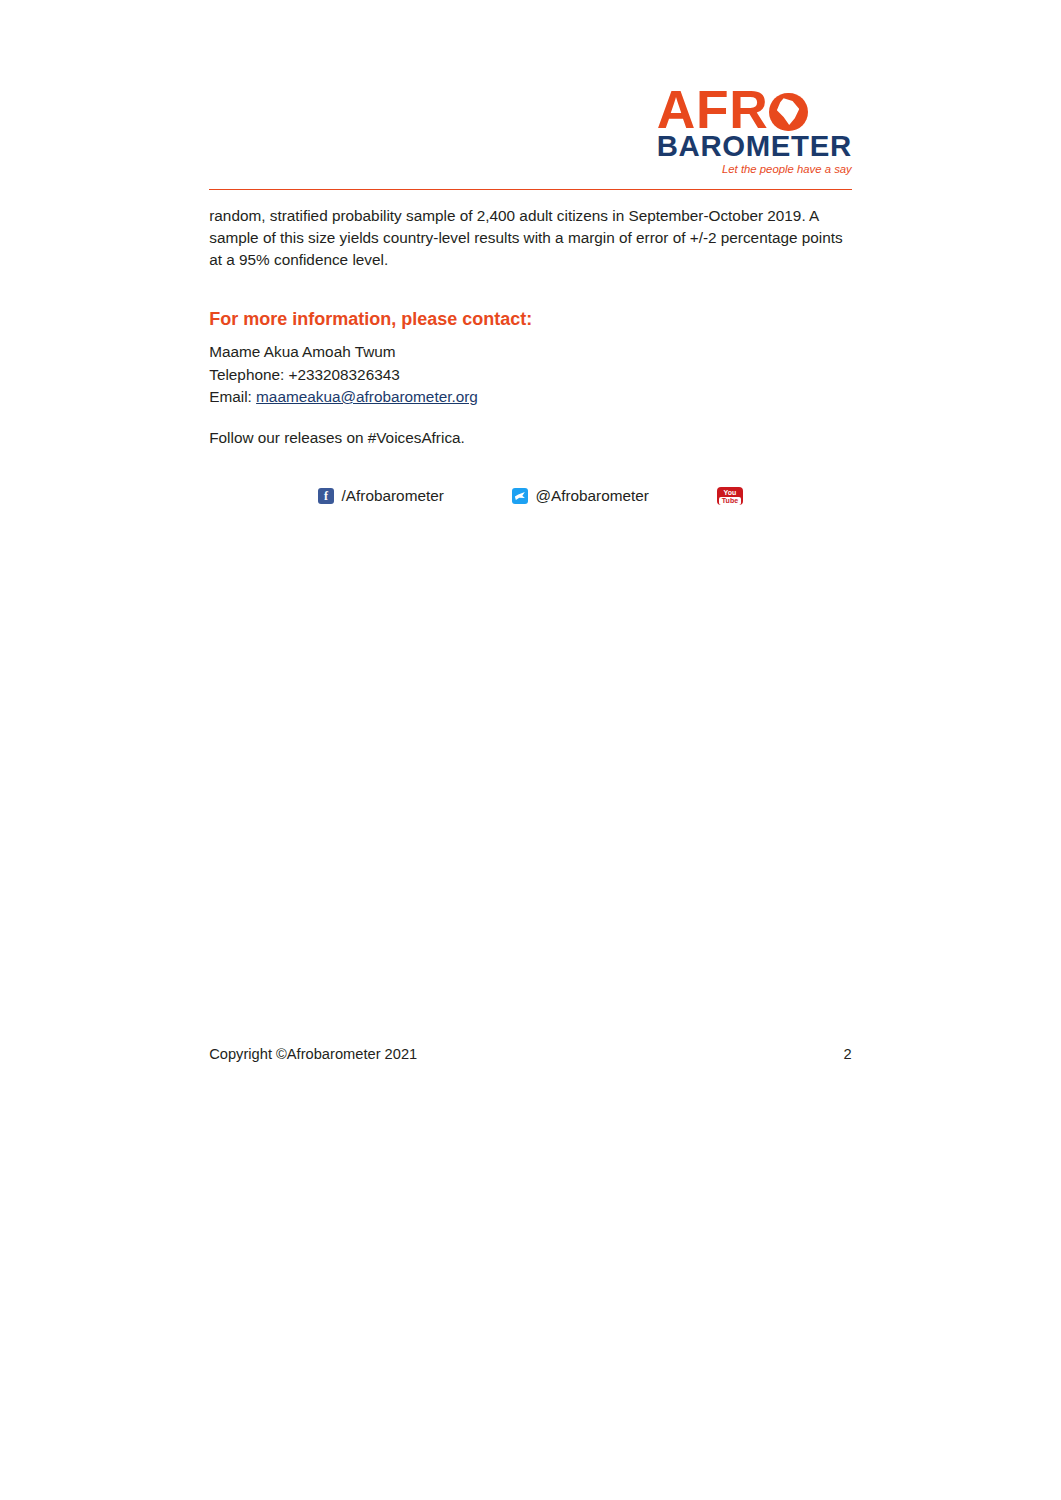AFR BAROMETER Let the people have a say
random, stratified probability sample of 2,400 adult citizens in September-October 2019. A sample of this size yields country-level results with a margin of error of +/-2 percentage points at a 95% confidence level.
For more information, please contact:
Maame Akua Amoah Twum
Telephone: +233208326343
Email: maameakua@afrobarometer.org
Follow our releases on #VoicesAfrica.
f/Afrobarometer @Afrobarometer YouTube
Copyright ©Afrobarometer 2021 2